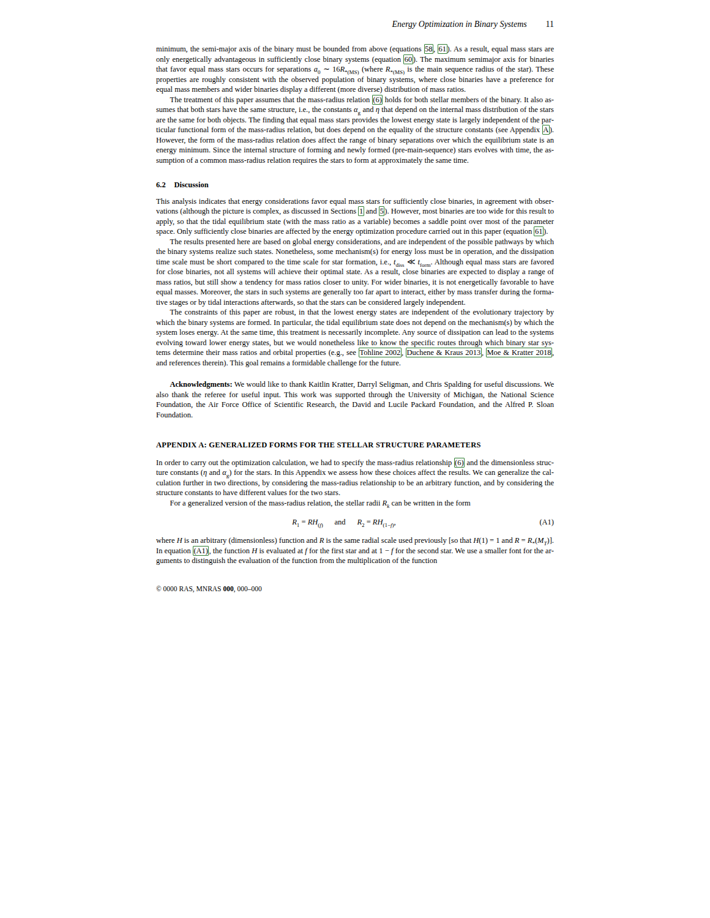Energy Optimization in Binary Systems 11
minimum, the semi-major axis of the binary must be bounded from above (equations 58, 61). As a result, equal mass stars are only energetically advantageous in sufficiently close binary systems (equation 60). The maximum semimajor axis for binaries that favor equal mass stars occurs for separations a0 ∼ 16R*(MS) (where R*(MS) is the main sequence radius of the star). These properties are roughly consistent with the observed population of binary systems, where close binaries have a preference for equal mass members and wider binaries display a different (more diverse) distribution of mass ratios.
The treatment of this paper assumes that the mass-radius relation (6) holds for both stellar members of the binary. It also assumes that both stars have the same structure, i.e., the constants αg and η that depend on the internal mass distribution of the stars are the same for both objects. The finding that equal mass stars provides the lowest energy state is largely independent of the particular functional form of the mass-radius relation, but does depend on the equality of the structure constants (see Appendix A). However, the form of the mass-radius relation does affect the range of binary separations over which the equilibrium state is an energy minimum. Since the internal structure of forming and newly formed (pre-main-sequence) stars evolves with time, the assumption of a common mass-radius relation requires the stars to form at approximately the same time.
6.2 Discussion
This analysis indicates that energy considerations favor equal mass stars for sufficiently close binaries, in agreement with observations (although the picture is complex, as discussed in Sections 1 and 5). However, most binaries are too wide for this result to apply, so that the tidal equilibrium state (with the mass ratio as a variable) becomes a saddle point over most of the parameter space. Only sufficiently close binaries are affected by the energy optimization procedure carried out in this paper (equation 61).
The results presented here are based on global energy considerations, and are independent of the possible pathways by which the binary systems realize such states. Nonetheless, some mechanism(s) for energy loss must be in operation, and the dissipation time scale must be short compared to the time scale for star formation, i.e., tdiss ≪ tform. Although equal mass stars are favored for close binaries, not all systems will achieve their optimal state. As a result, close binaries are expected to display a range of mass ratios, but still show a tendency for mass ratios closer to unity. For wider binaries, it is not energetically favorable to have equal masses. Moreover, the stars in such systems are generally too far apart to interact, either by mass transfer during the formative stages or by tidal interactions afterwards, so that the stars can be considered largely independent.
The constraints of this paper are robust, in that the lowest energy states are independent of the evolutionary trajectory by which the binary systems are formed. In particular, the tidal equilibrium state does not depend on the mechanism(s) by which the system loses energy. At the same time, this treatment is necessarily incomplete. Any source of dissipation can lead to the systems evolving toward lower energy states, but we would nonetheless like to know the specific routes through which binary star systems determine their mass ratios and orbital properties (e.g., see Tohline 2002, Duchene & Kraus 2013, Moe & Kratter 2018, and references therein). This goal remains a formidable challenge for the future.
Acknowledgments: We would like to thank Kaitlin Kratter, Darryl Seligman, and Chris Spalding for useful discussions. We also thank the referee for useful input. This work was supported through the University of Michigan, the National Science Foundation, the Air Force Office of Scientific Research, the David and Lucile Packard Foundation, and the Alfred P. Sloan Foundation.
APPENDIX A: GENERALIZED FORMS FOR THE STELLAR STRUCTURE PARAMETERS
In order to carry out the optimization calculation, we had to specify the mass-radius relationship (6) and the dimensionless structure constants (η and αg) for the stars. In this Appendix we assess how these choices affect the results. We can generalize the calculation further in two directions, by considering the mass-radius relationship to be an arbitrary function, and by considering the structure constants to have different values for the two stars.
For a generalized version of the mass-radius relation, the stellar radii Rk can be written in the form
R1 = RH(f) and R2 = RH(1−f),
(A1)
where H is an arbitrary (dimensionless) function and R is the same radial scale used previously [so that H(1) = 1 and R = R*(MT)]. In equation (A1), the function H is evaluated at f for the first star and at 1 − f for the second star. We use a smaller font for the arguments to distinguish the evaluation of the function from the multiplication of the function
© 0000 RAS, MNRAS 000, 000–000